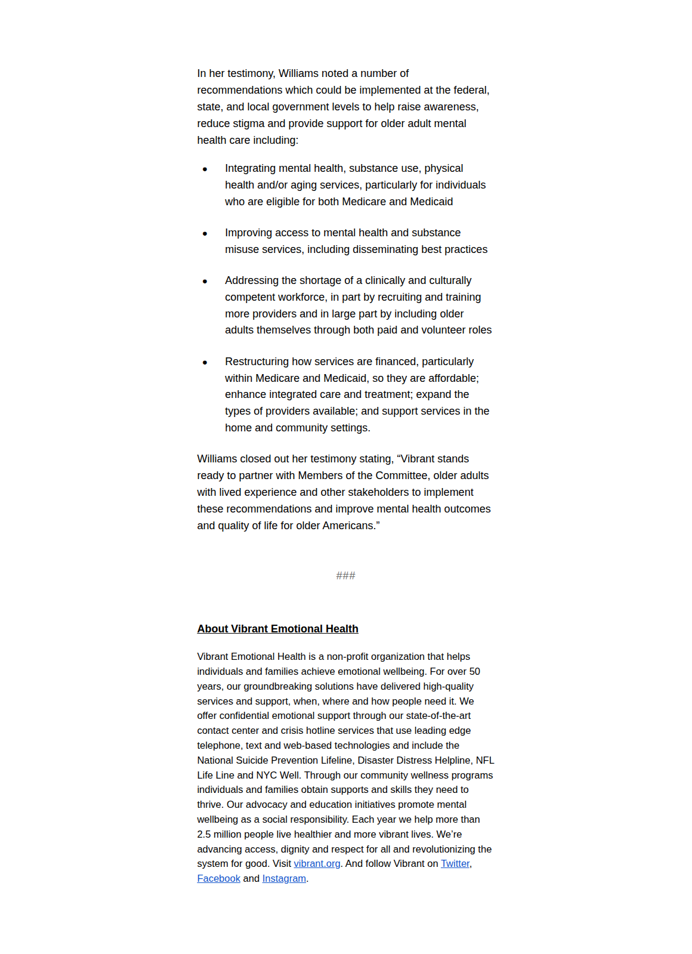In her testimony, Williams noted a number of recommendations which could be implemented at the federal, state, and local government levels to help raise awareness, reduce stigma and provide support for older adult mental health care including:
Integrating mental health, substance use, physical health and/or aging services, particularly for individuals who are eligible for both Medicare and Medicaid
Improving access to mental health and substance misuse services, including disseminating best practices
Addressing the shortage of a clinically and culturally competent workforce, in part by recruiting and training more providers and in large part by including older adults themselves through both paid and volunteer roles
Restructuring how services are financed, particularly within Medicare and Medicaid, so they are affordable; enhance integrated care and treatment; expand the types of providers available; and support services in the home and community settings.
Williams closed out her testimony stating, “Vibrant stands ready to partner with Members of the Committee, older adults with lived experience and other stakeholders to implement these recommendations and improve mental health outcomes and quality of life for older Americans.”
###
About Vibrant Emotional Health
Vibrant Emotional Health is a non-profit organization that helps individuals and families achieve emotional wellbeing. For over 50 years, our groundbreaking solutions have delivered high-quality services and support, when, where and how people need it. We offer confidential emotional support through our state-of-the-art contact center and crisis hotline services that use leading edge telephone, text and web-based technologies and include the National Suicide Prevention Lifeline, Disaster Distress Helpline, NFL Life Line and NYC Well. Through our community wellness programs individuals and families obtain supports and skills they need to thrive. Our advocacy and education initiatives promote mental wellbeing as a social responsibility. Each year we help more than 2.5 million people live healthier and more vibrant lives. We’re advancing access, dignity and respect for all and revolutionizing the system for good. Visit vibrant.org. And follow Vibrant on Twitter, Facebook and Instagram.